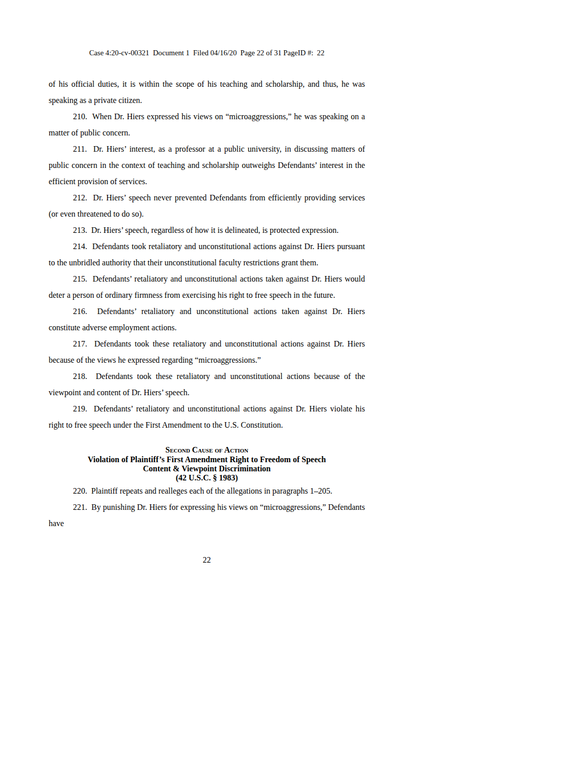Case 4:20-cv-00321 Document 1 Filed 04/16/20 Page 22 of 31 PageID #: 22
of his official duties, it is within the scope of his teaching and scholarship, and thus, he was speaking as a private citizen.
210. When Dr. Hiers expressed his views on “microaggressions,” he was speaking on a matter of public concern.
211. Dr. Hiers’ interest, as a professor at a public university, in discussing matters of public concern in the context of teaching and scholarship outweighs Defendants’ interest in the efficient provision of services.
212. Dr. Hiers’ speech never prevented Defendants from efficiently providing services (or even threatened to do so).
213. Dr. Hiers’ speech, regardless of how it is delineated, is protected expression.
214. Defendants took retaliatory and unconstitutional actions against Dr. Hiers pursuant to the unbridled authority that their unconstitutional faculty restrictions grant them.
215. Defendants’ retaliatory and unconstitutional actions taken against Dr. Hiers would deter a person of ordinary firmness from exercising his right to free speech in the future.
216. Defendants’ retaliatory and unconstitutional actions taken against Dr. Hiers constitute adverse employment actions.
217. Defendants took these retaliatory and unconstitutional actions against Dr. Hiers because of the views he expressed regarding “microaggressions.”
218. Defendants took these retaliatory and unconstitutional actions because of the viewpoint and content of Dr. Hiers’ speech.
219. Defendants’ retaliatory and unconstitutional actions against Dr. Hiers violate his right to free speech under the First Amendment to the U.S. Constitution.
Second Cause of Action
Violation of Plaintiff’s First Amendment Right to Freedom of Speech
Content & Viewpoint Discrimination
(42 U.S.C. § 1983)
220. Plaintiff repeats and realleges each of the allegations in paragraphs 1–205.
221. By punishing Dr. Hiers for expressing his views on “microaggressions,” Defendants have
22